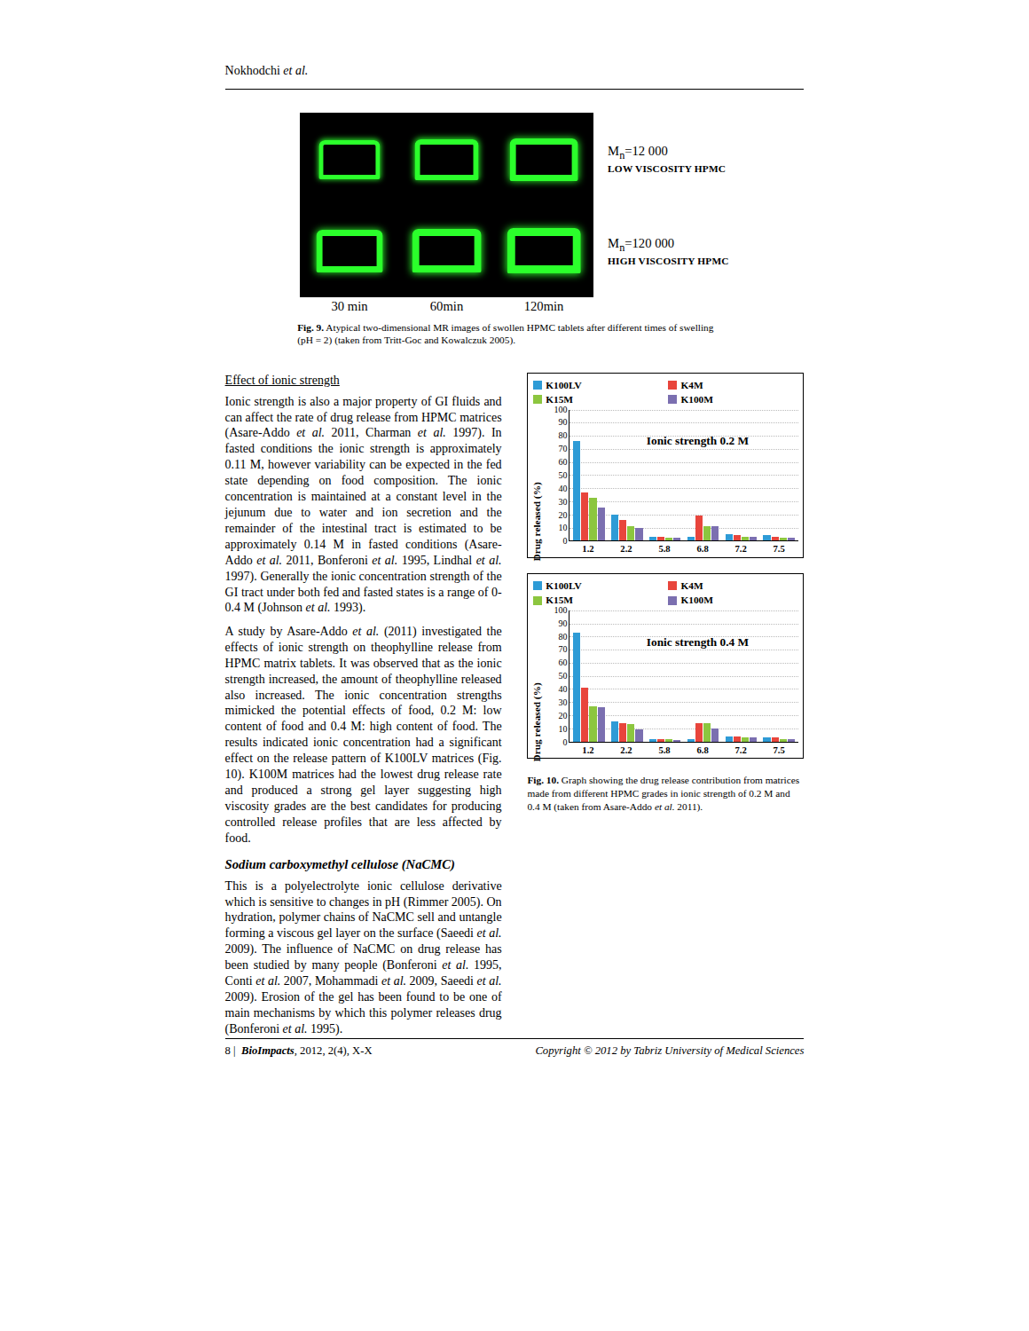Nokhodchi et al.
30 min 60min 120min
Mn=12 000
LOW VISCOSITY HPMC
Mn=120 000
HIGH VISCOSITY HPMC
Fig. 9. Atypical two-dimensional MR images of swollen HPMC tablets after different times of swelling (pH = 2) (taken from Tritt-Goc and Kowalczuk 2005).
Effect of ionic strength
Ionic strength is also a major property of GI fluids and can affect the rate of drug release from HPMC matrices (Asare-Addo et al. 2011, Charman et al. 1997). In fasted conditions the ionic strength is approximately 0.11 M, however variability can be expected in the fed state depending on food composition. The ionic concentration is maintained at a constant level in the jejunum due to water and ion secretion and the remainder of the intestinal tract is estimated to be approximately 0.14 M in fasted conditions (Asare-Addo et al. 2011, Bonferoni et al. 1995, Lindhal et al. 1997). Generally the ionic concentration strength of the GI tract under both fed and fasted states is a range of 0-0.4 M (Johnson et al. 1993).
A study by Asare-Addo et al. (2011) investigated the effects of ionic strength on theophylline release from HPMC matrix tablets. It was observed that as the ionic strength increased, the amount of theophylline released also increased. The ionic concentration strengths mimicked the potential effects of food, 0.2 M: low content of food and 0.4 M: high content of food. The results indicated ionic concentration had a significant effect on the release pattern of K100LV matrices (Fig. 10). K100M matrices had the lowest drug release rate and produced a strong gel layer suggesting high viscosity grades are the best candidates for producing controlled release profiles that are less affected by food.
Sodium carboxymethyl cellulose (NaCMC)
This is a polyelectrolyte ionic cellulose derivative which is sensitive to changes in pH (Rimmer 2005). On hydration, polymer chains of NaCMC sell and untangle forming a viscous gel layer on the surface (Saeedi et al. 2009). The influence of NaCMC on drug release has been studied by many people (Bonferoni et al. 1995, Conti et al. 2007, Mohammadi et al. 2009, Saeedi et al. 2009). Erosion of the gel has been found to be one of main mechanisms by which this polymer releases drug (Bonferoni et al. 1995).
K100LV K4M K15M K100M
Drug released (%)
100
90
80
70
60
50
40
30
20
10
0
Ionic strength 0.2 M
1.22.25.86.87.27.5
K100LV K4M K15M K100M
Drug released (%)
100
90
80
70
60
50
40
30
20
10
0
Ionic strength 0.4 M
1.22.25.86.87.27.5
Fig. 10. Graph showing the drug release contribution from matrices made from different HPMC grades in ionic strength of 0.2 M and 0.4 M (taken from Asare-Addo et al. 2011).
8 | BioImpacts, 2012, 2(4), X-X
Copyright © 2012 by Tabriz University of Medical Sciences